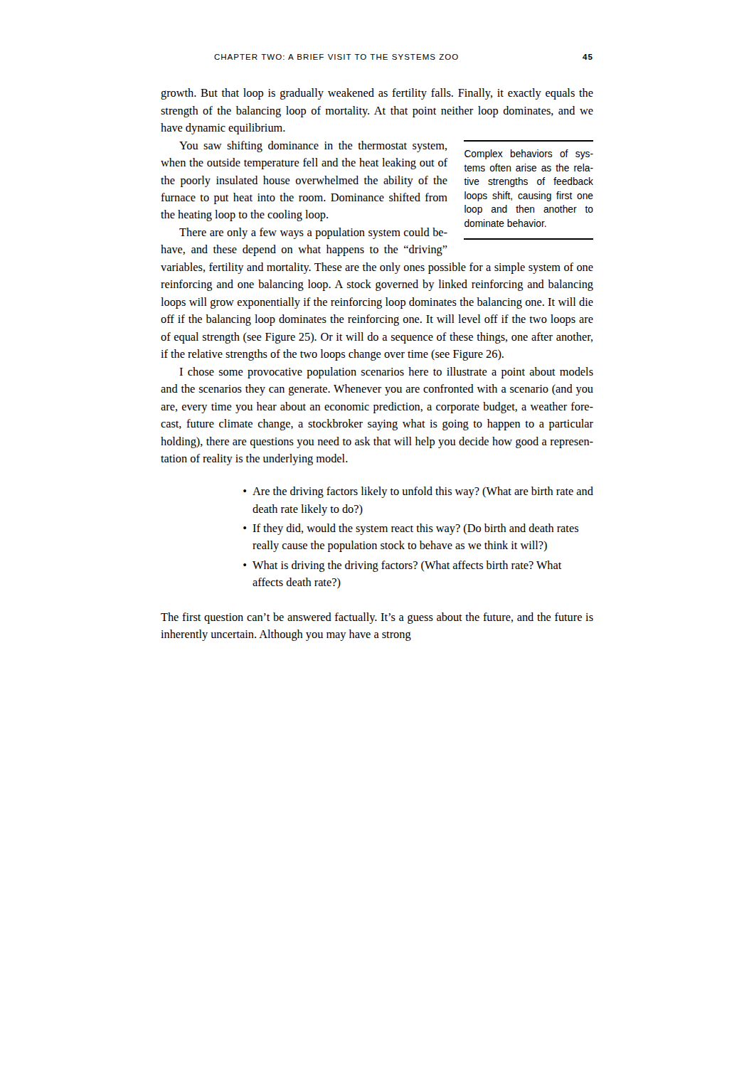Chapter Two: A Brief Visit to the Systems Zoo 45
growth. But that loop is gradually weakened as fertility falls. Finally, it exactly equals the strength of the balancing loop of mortality. At that point neither loop dominates, and we have dynamic equilibrium.
Complex behaviors of systems often arise as the relative strengths of feedback loops shift, causing first one loop and then another to dominate behavior.
You saw shifting dominance in the thermostat system, when the outside temperature fell and the heat leaking out of the poorly insulated house overwhelmed the ability of the furnace to put heat into the room. Dominance shifted from the heating loop to the cooling loop.
There are only a few ways a population system could behave, and these depend on what happens to the “driving” variables, fertility and mortality. These are the only ones possible for a simple system of one reinforcing and one balancing loop. A stock governed by linked reinforcing and balancing loops will grow exponentially if the reinforcing loop dominates the balancing one. It will die off if the balancing loop dominates the reinforcing one. It will level off if the two loops are of equal strength (see Figure 25). Or it will do a sequence of these things, one after another, if the relative strengths of the two loops change over time (see Figure 26).
I chose some provocative population scenarios here to illustrate a point about models and the scenarios they can generate. Whenever you are confronted with a scenario (and you are, every time you hear about an economic prediction, a corporate budget, a weather forecast, future climate change, a stockbroker saying what is going to happen to a particular holding), there are questions you need to ask that will help you decide how good a representation of reality is the underlying model.
Are the driving factors likely to unfold this way? (What are birth rate and death rate likely to do?)
If they did, would the system react this way? (Do birth and death rates really cause the population stock to behave as we think it will?)
What is driving the driving factors? (What affects birth rate? What affects death rate?)
The first question can’t be answered factually. It’s a guess about the future, and the future is inherently uncertain. Although you may have a strong